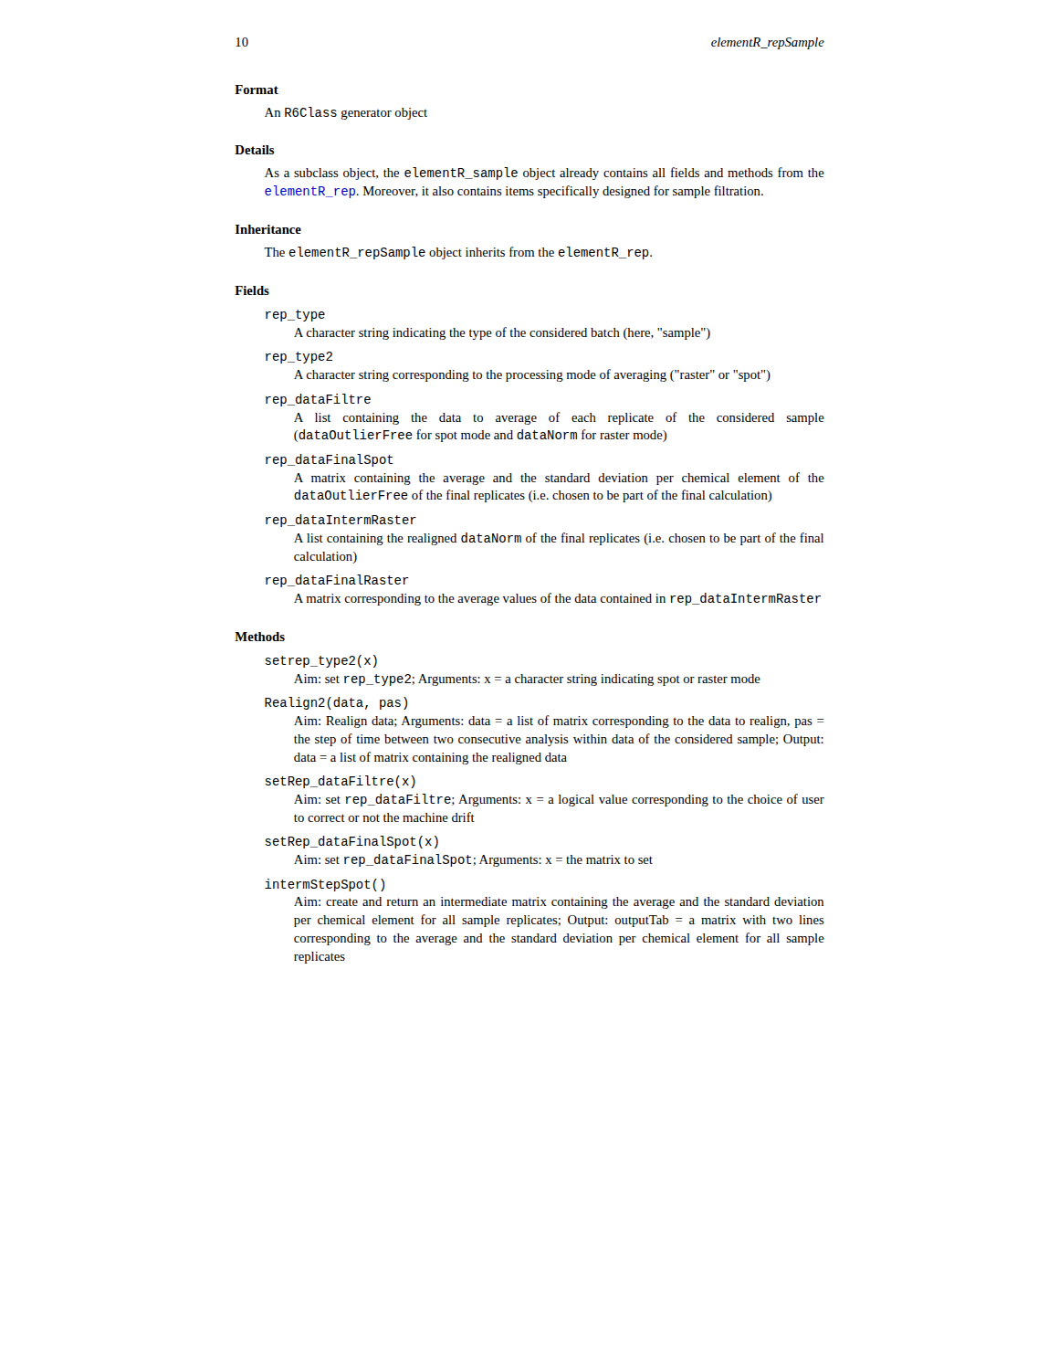10 elementR_repSample
Format
An R6Class generator object
Details
As a subclass object, the elementR_sample object already contains all fields and methods from the elementR_rep. Moreover, it also contains items specifically designed for sample filtration.
Inheritance
The elementR_repSample object inherits from the elementR_rep.
Fields
rep_type
A character string indicating the type of the considered batch (here, "sample")
rep_type2
A character string corresponding to the processing mode of averaging ("raster" or "spot")
rep_dataFiltre
A list containing the data to average of each replicate of the considered sample (dataOutlierFree for spot mode and dataNorm for raster mode)
rep_dataFinalSpot
A matrix containing the average and the standard deviation per chemical element of the dataOutlierFree of the final replicates (i.e. chosen to be part of the final calculation)
rep_dataIntermRaster
A list containing the realigned dataNorm of the final replicates (i.e. chosen to be part of the final calculation)
rep_dataFinalRaster
A matrix corresponding to the average values of the data contained in rep_dataIntermRaster
Methods
setrep_type2(x)
Aim: set rep_type2; Arguments: x = a character string indicating spot or raster mode
Realign2(data, pas)
Aim: Realign data; Arguments: data = a list of matrix corresponding to the data to realign, pas = the step of time between two consecutive analysis within data of the considered sample; Output: data = a list of matrix containing the realigned data
setRep_dataFiltre(x)
Aim: set rep_dataFiltre; Arguments: x = a logical value corresponding to the choice of user to correct or not the machine drift
setRep_dataFinalSpot(x)
Aim: set rep_dataFinalSpot; Arguments: x = the matrix to set
intermStepSpot()
Aim: create and return an intermediate matrix containing the average and the standard deviation per chemical element for all sample replicates; Output: outputTab = a matrix with two lines corresponding to the average and the standard deviation per chemical element for all sample replicates